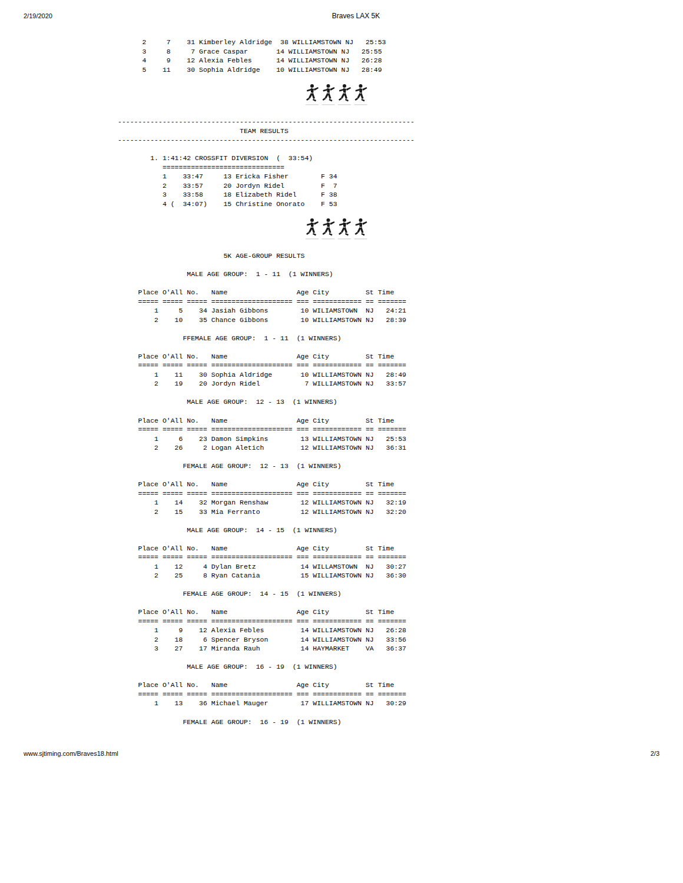2/19/2020 Braves LAX 5K
      2     7    31 Kimberley Aldridge  38 WILLIAMSTOWN NJ   25:53
      3     8     7 Grace Caspar       14 WILLIAMSTOWN NJ   25:55
      4     9    12 Alexia Febles      14 WILLIAMSTOWN NJ   26:28
      5    11    30 Sophia Aldridge    10 WILLIAMSTOWN NJ   28:49
-------------------------------------------------------------------------
                              TEAM RESULTS
-------------------------------------------------------------------------

        1. 1:41:42 CROSSFIT DIVERSION  (  33:54)
           ==============================
           1    33:47     13 Ericka Fisher        F 34
           2    33:57     20 Jordyn Ridel         F  7
           3    33:58     18 Elizabeth Ridel      F 38
           4 (  34:07)    15 Christine Onorato    F 53
                          5K AGE-GROUP RESULTS

                 MALE AGE GROUP:  1 - 11  (1 WINNERS)

     Place O'All No.   Name                 Age City         St Time
     ===== ===== ===== ==================== === ============ == =======
         1     5    34 Jasiah Gibbons        10 WILIAMSTOWN  NJ   24:21
         2    10    35 Chance Gibbons        10 WILLIAMSTOWN NJ   28:39

                FFEMALE AGE GROUP:  1 - 11  (1 WINNERS)

     Place O'All No.   Name                 Age City         St Time
     ===== ===== ===== ==================== === ============ == =======
         1    11    30 Sophia Aldridge       10 WILLIAMSTOWN NJ   28:49
         2    19    20 Jordyn Ridel           7 WILLIAMSTOWN NJ   33:57

                 MALE AGE GROUP:  12 - 13  (1 WINNERS)

     Place O'All No.   Name                 Age City         St Time
     ===== ===== ===== ==================== === ============ == =======
         1     6    23 Damon Simpkins        13 WILLIAMSTOWN NJ   25:53
         2    26     2 Logan Aletich         12 WILLIAMSTOWN NJ   36:31

                FEMALE AGE GROUP:  12 - 13  (1 WINNERS)

     Place O'All No.   Name                 Age City         St Time
     ===== ===== ===== ==================== === ============ == =======
         1    14    32 Morgan Renshaw        12 WILLIAMSTOWN NJ   32:19
         2    15    33 Mia Ferranto          12 WILLIAMSTOWN NJ   32:20

                 MALE AGE GROUP:  14 - 15  (1 WINNERS)

     Place O'All No.   Name                 Age City         St Time
     ===== ===== ===== ==================== === ============ == =======
         1    12     4 Dylan Bretz           14 WILLAMSTOWN  NJ   30:27
         2    25     8 Ryan Catania          15 WILLIAMSTOWN NJ   36:30

                FEMALE AGE GROUP:  14 - 15  (1 WINNERS)

     Place O'All No.   Name                 Age City         St Time
     ===== ===== ===== ==================== === ============ == =======
         1     9    12 Alexia Febles         14 WILLIAMSTOWN NJ   26:28
         2    18     6 Spencer Bryson        14 WILLIAMSTOWN NJ   33:56
         3    27    17 Miranda Rauh          14 HAYMARKET    VA   36:37

                 MALE AGE GROUP:  16 - 19  (1 WINNERS)

     Place O'All No.   Name                 Age City         St Time
     ===== ===== ===== ==================== === ============ == =======
         1    13    36 Michael Mauger        17 WILLIAMSTOWN NJ   30:29

                FEMALE AGE GROUP:  16 - 19  (1 WINNERS)
www.sjtiming.com/Braves18.html 2/3